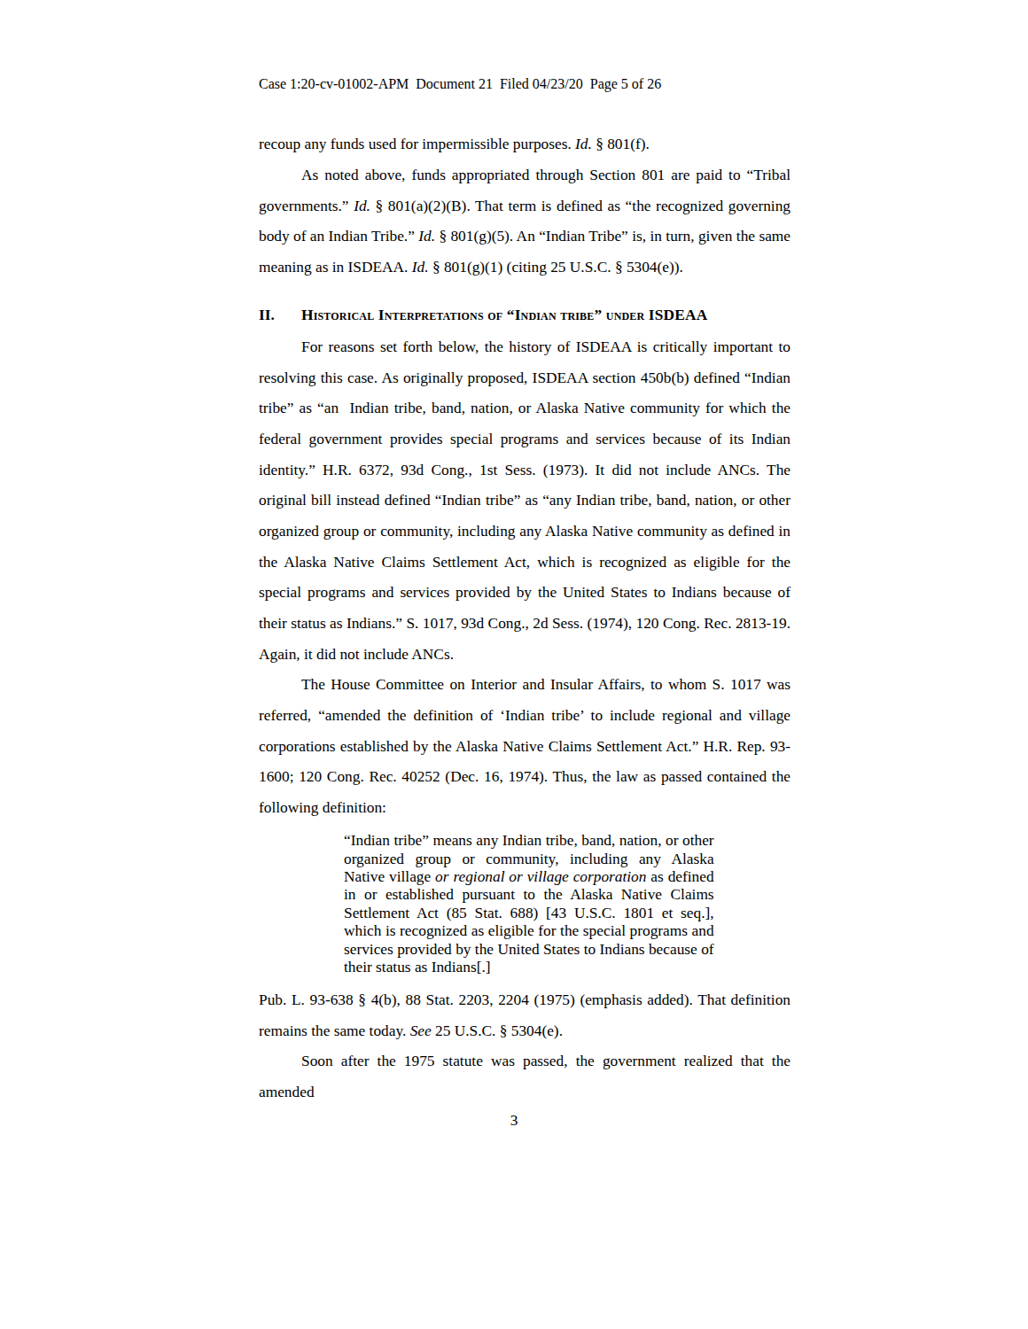Case 1:20-cv-01002-APM Document 21 Filed 04/23/20 Page 5 of 26
recoup any funds used for impermissible purposes. Id. § 801(f).
As noted above, funds appropriated through Section 801 are paid to “Tribal governments.” Id. § 801(a)(2)(B). That term is defined as “the recognized governing body of an Indian Tribe.” Id. § 801(g)(5). An “Indian Tribe” is, in turn, given the same meaning as in ISDEAA. Id. § 801(g)(1) (citing 25 U.S.C. § 5304(e)).
II. Historical Interpretations of “Indian tribe” under ISDEAA
For reasons set forth below, the history of ISDEAA is critically important to resolving this case. As originally proposed, ISDEAA section 450b(b) defined “Indian tribe” as “an Indian tribe, band, nation, or Alaska Native community for which the federal government provides special programs and services because of its Indian identity.” H.R. 6372, 93d Cong., 1st Sess. (1973). It did not include ANCs. The original bill instead defined “Indian tribe” as “any Indian tribe, band, nation, or other organized group or community, including any Alaska Native community as defined in the Alaska Native Claims Settlement Act, which is recognized as eligible for the special programs and services provided by the United States to Indians because of their status as Indians.” S. 1017, 93d Cong., 2d Sess. (1974), 120 Cong. Rec. 2813-19. Again, it did not include ANCs.
The House Committee on Interior and Insular Affairs, to whom S. 1017 was referred, “amended the definition of ‘Indian tribe’ to include regional and village corporations established by the Alaska Native Claims Settlement Act.” H.R. Rep. 93-1600; 120 Cong. Rec. 40252 (Dec. 16, 1974). Thus, the law as passed contained the following definition:
“Indian tribe” means any Indian tribe, band, nation, or other organized group or community, including any Alaska Native village or regional or village corporation as defined in or established pursuant to the Alaska Native Claims Settlement Act (85 Stat. 688) [43 U.S.C. 1801 et seq.], which is recognized as eligible for the special programs and services provided by the United States to Indians because of their status as Indians[.]
Pub. L. 93-638 § 4(b), 88 Stat. 2203, 2204 (1975) (emphasis added). That definition remains the same today. See 25 U.S.C. § 5304(e).
Soon after the 1975 statute was passed, the government realized that the amended
3